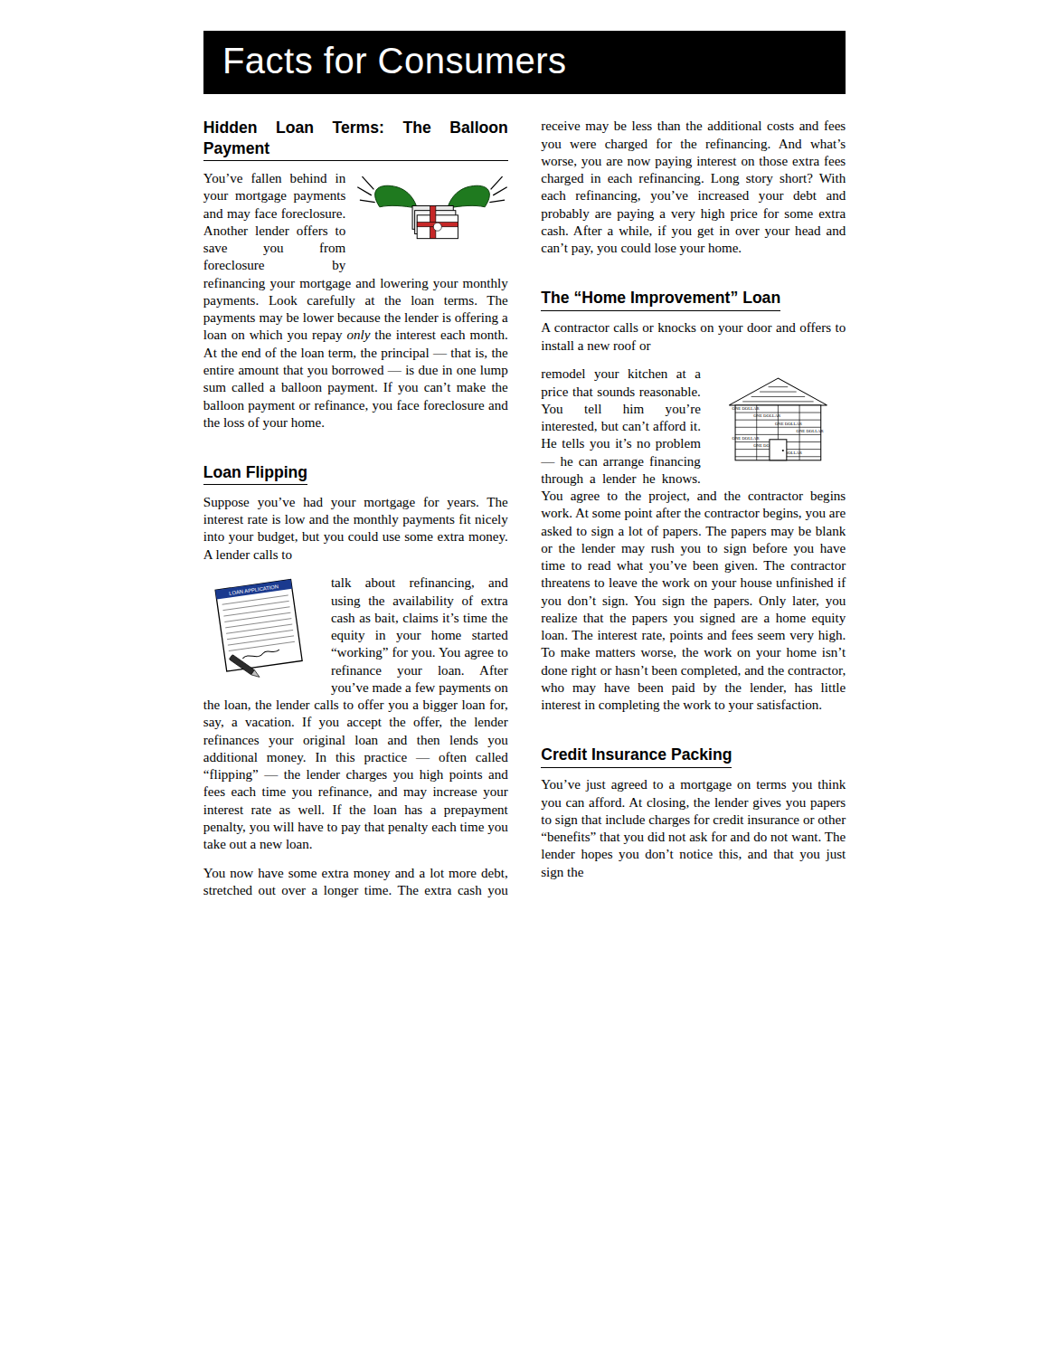Facts for Consumers
Hidden Loan Terms: The Balloon Payment
You’ve fallen behind in your mortgage payments and may face foreclosure. Another lender offers to save you from foreclosure by refinancing your mortgage and lowering your monthly payments. Look carefully at the loan terms. The payments may be lower because the lender is offering a loan on which you repay only the interest each month. At the end of the loan term, the principal — that is, the entire amount that you borrowed — is due in one lump sum called a balloon payment. If you can’t make the balloon payment or refinance, you face foreclosure and the loss of your home.
Loan Flipping
Suppose you’ve had your mortgage for years. The interest rate is low and the monthly payments fit nicely into your budget, but you could use some extra money. A lender calls to
LOAN APPLICATION
talk about refinancing, and using the availability of extra cash as bait, claims it’s time the equity in your home started “working” for you. You agree to refinance your loan. After you’ve made a few payments on the loan, the lender calls to offer you a bigger loan for, say, a vacation. If you accept the offer, the lender refinances your original loan and then lends you additional money. In this practice — often called “flipping” — the lender charges you high points and fees each time you refinance, and may increase your interest rate as well. If the loan has a prepayment penalty, you will have to pay that penalty each time you take out a new loan.
You now have some extra money and a lot more debt, stretched out over a longer time. The extra cash you receive may be less than the additional costs and fees you were charged for the refinancing. And what’s worse, you are now paying interest on those extra fees charged in each refinancing. Long story short? With each refinancing, you’ve increased your debt and probably are paying a very high price for some extra cash. After a while, if you get in over your head and can’t pay, you could lose your home.
The “Home Improvement” Loan
A contractor calls or knocks on your door and offers to install a new roof or
ONE DOLLAR ONE DOLLAR ONE DOLLAR ONE DOLLAR ONE DOLLAR ONE DOLLAR ONE DOLLAR
remodel your kitchen at a price that sounds reasonable. You tell him you’re interested, but can’t afford it. He tells you it’s no problem — he can arrange financing through a lender he knows. You agree to the project, and the contractor begins work. At some point after the contractor begins, you are asked to sign a lot of papers. The papers may be blank or the lender may rush you to sign before you have time to read what you’ve been given. The contractor threatens to leave the work on your house unfinished if you don’t sign. You sign the papers. Only later, you realize that the papers you signed are a home equity loan. The interest rate, points and fees seem very high. To make matters worse, the work on your home isn’t done right or hasn’t been completed, and the contractor, who may have been paid by the lender, has little interest in completing the work to your satisfaction.
Credit Insurance Packing
You’ve just agreed to a mortgage on terms you think you can afford. At closing, the lender gives you papers to sign that include charges for credit insurance or other “benefits” that you did not ask for and do not want. The lender hopes you don’t notice this, and that you just sign the